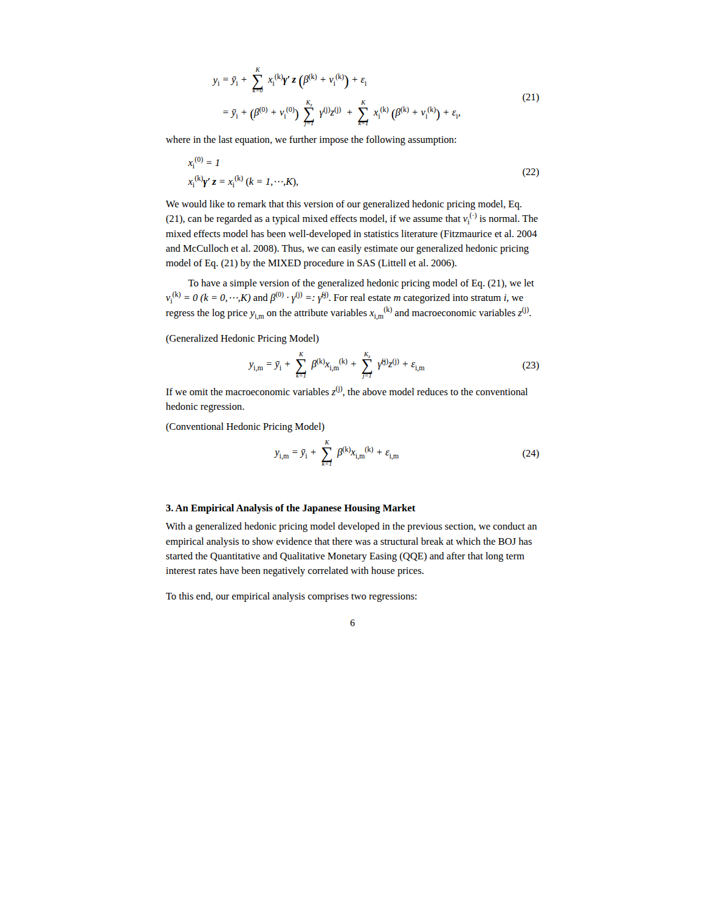yi = ȳi + K∑k=0 xi(k)γ′ z (β(k) + νi(k)) + εi = ȳi + (β(0) + νi(0)) Kz∑j=1 γ(j)z(j) + K∑k=1 xi(k) (β(k) + νi(k)) + εi,
(21)
where in the last equation, we further impose the following assumption:
xi(0) = 1
xi(k)γ′ z = xi(k) (k = 1,⋯,K),
(22)
We would like to remark that this version of our generalized hedonic pricing model, Eq. (21), can be regarded as a typical mixed effects model, if we assume that νi(·) is normal. The mixed effects model has been well-developed in statistics literature (Fitzmaurice et al. 2004 and McCulloch et al. 2008). Thus, we can easily estimate our generalized hedonic pricing model of Eq. (21) by the MIXED procedure in SAS (Littell et al. 2006).
To have a simple version of the generalized hedonic pricing model of Eq. (21), we let νi(k) = 0 (k = 0,⋯,K) and β(0) · γ(j) =: γ̃(j). For real estate m categorized into stratum i, we regress the log price yi,m on the attribute variables xi,m(k) and macroeconomic variables z(j).
(Generalized Hedonic Pricing Model)
yi,m = ȳi + K∑k=1 β(k)xi,m(k) + Kz∑j=1 γ̃(j)z(j) + εi,m
(23)
If we omit the macroeconomic variables z(j), the above model reduces to the conventional hedonic regression.
(Conventional Hedonic Pricing Model)
yi,m = ȳi + K∑k=1 β(k)xi,m(k) + εi,m
(24)
3. An Empirical Analysis of the Japanese Housing Market
With a generalized hedonic pricing model developed in the previous section, we conduct an empirical analysis to show evidence that there was a structural break at which the BOJ has started the Quantitative and Qualitative Monetary Easing (QQE) and after that long term interest rates have been negatively correlated with house prices.
To this end, our empirical analysis comprises two regressions:
6